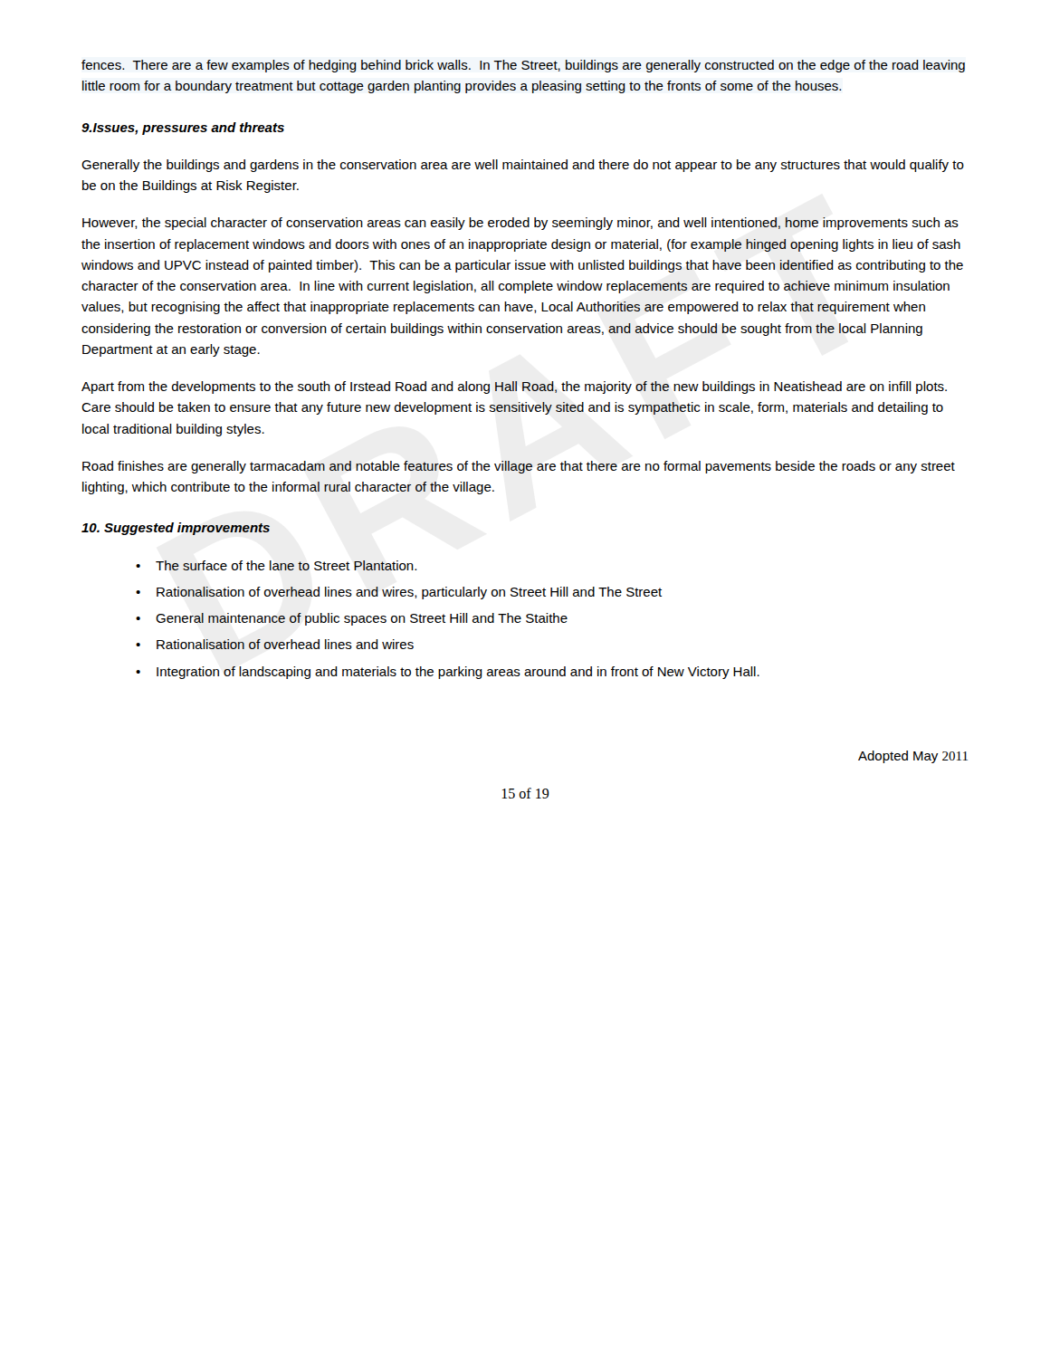DRAFT
fences. There are a few examples of hedging behind brick walls. In The Street, buildings are generally constructed on the edge of the road leaving little room for a boundary treatment but cottage garden planting provides a pleasing setting to the fronts of some of the houses.
9.Issues, pressures and threats
Generally the buildings and gardens in the conservation area are well maintained and there do not appear to be any structures that would qualify to be on the Buildings at Risk Register.
However, the special character of conservation areas can easily be eroded by seemingly minor, and well intentioned, home improvements such as the insertion of replacement windows and doors with ones of an inappropriate design or material, (for example hinged opening lights in lieu of sash windows and UPVC instead of painted timber). This can be a particular issue with unlisted buildings that have been identified as contributing to the character of the conservation area. In line with current legislation, all complete window replacements are required to achieve minimum insulation values, but recognising the affect that inappropriate replacements can have, Local Authorities are empowered to relax that requirement when considering the restoration or conversion of certain buildings within conservation areas, and advice should be sought from the local Planning Department at an early stage.
Apart from the developments to the south of Irstead Road and along Hall Road, the majority of the new buildings in Neatishead are on infill plots. Care should be taken to ensure that any future new development is sensitively sited and is sympathetic in scale, form, materials and detailing to local traditional building styles.
Road finishes are generally tarmacadam and notable features of the village are that there are no formal pavements beside the roads or any street lighting, which contribute to the informal rural character of the village.
10. Suggested improvements
The surface of the lane to Street Plantation.
Rationalisation of overhead lines and wires, particularly on Street Hill and The Street
General maintenance of public spaces on Street Hill and The Staithe
Rationalisation of overhead lines and wires
Integration of landscaping and materials to the parking areas around and in front of New Victory Hall.
Adopted May 2011
15 of 19